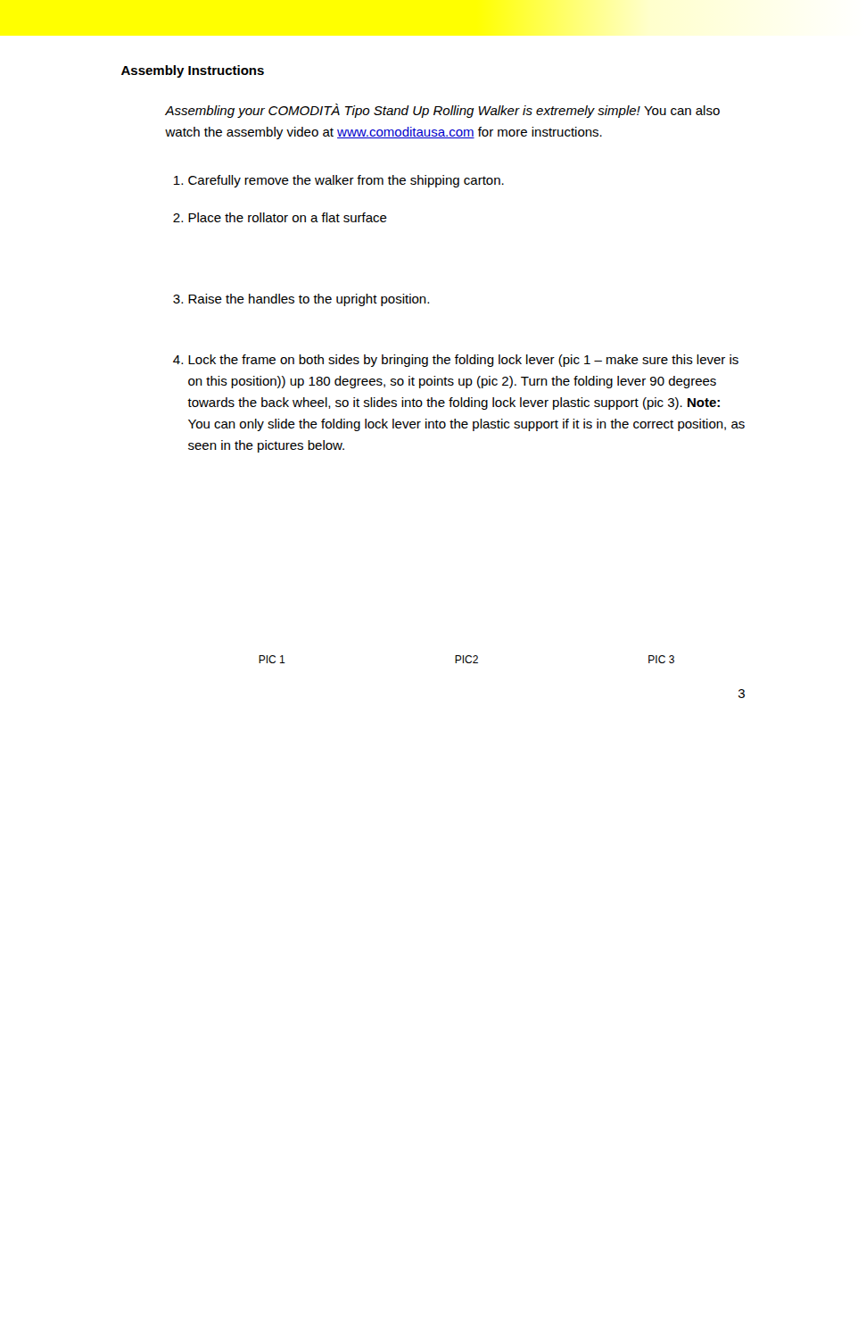Assembly Instructions
Assembling your COMODITÀ Tipo Stand Up Rolling Walker is extremely simple! You can also watch the assembly video at www.comoditausa.com for more instructions.
Carefully remove the walker from the shipping carton.
Place the rollator on a flat surface
Raise the handles to the upright position.
Lock the frame on both sides by bringing the folding lock lever (pic 1 – make sure this lever is on this position)) up 180 degrees, so it points up (pic 2). Turn the folding lever 90 degrees towards the back wheel, so it slides into the folding lock lever plastic support (pic 3). Note: You can only slide the folding lock lever into the plastic support if it is in the correct position, as seen in the pictures below.
PIC 1
PIC2
PIC 3
3